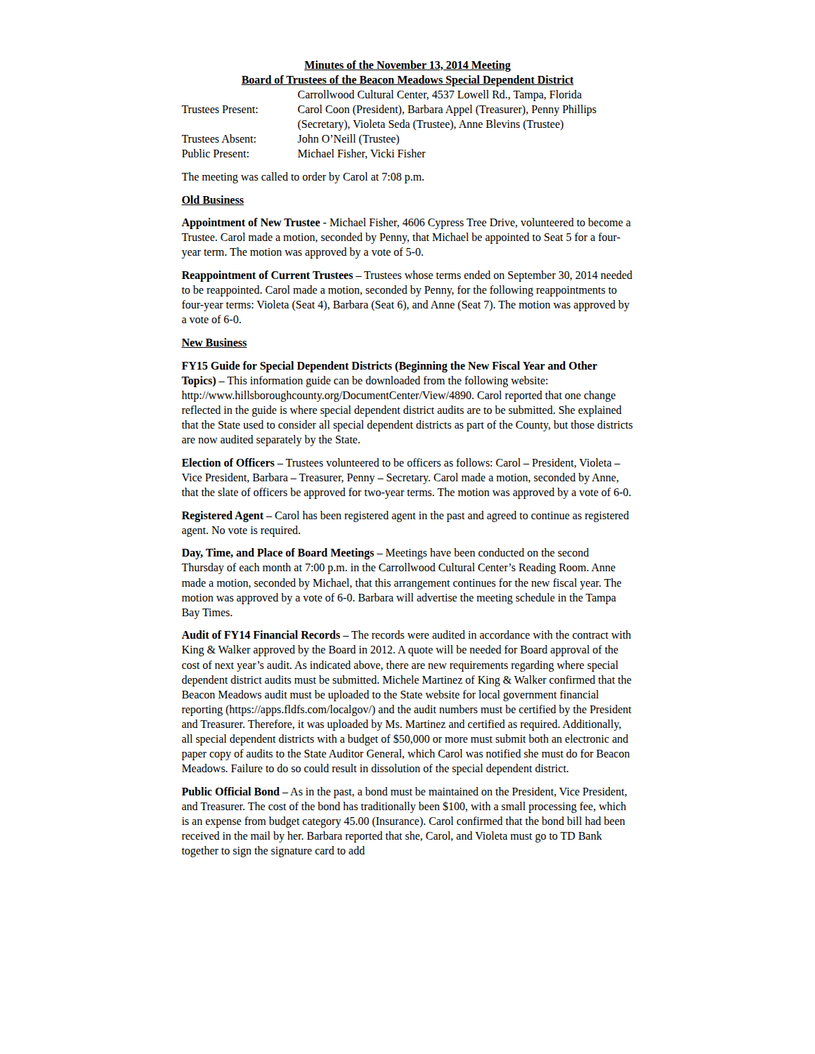Minutes of the November 13, 2014 Meeting
Board of Trustees of the Beacon Meadows Special Dependent District
| | Carrollwood Cultural Center, 4537 Lowell Rd., Tampa, Florida |
| Trustees Present: | Carol Coon (President), Barbara Appel (Treasurer), Penny Phillips (Secretary), Violeta Seda (Trustee), Anne Blevins (Trustee) |
| Trustees Absent: | John O’Neill (Trustee) |
| Public Present: | Michael Fisher, Vicki Fisher |
The meeting was called to order by Carol at 7:08 p.m.
Old Business
Appointment of New Trustee - Michael Fisher, 4606 Cypress Tree Drive, volunteered to become a Trustee. Carol made a motion, seconded by Penny, that Michael be appointed to Seat 5 for a four-year term. The motion was approved by a vote of 5-0.
Reappointment of Current Trustees – Trustees whose terms ended on September 30, 2014 needed to be reappointed. Carol made a motion, seconded by Penny, for the following reappointments to four-year terms: Violeta (Seat 4), Barbara (Seat 6), and Anne (Seat 7). The motion was approved by a vote of 6-0.
New Business
FY15 Guide for Special Dependent Districts (Beginning the New Fiscal Year and Other Topics) – This information guide can be downloaded from the following website: http://www.hillsboroughcounty.org/DocumentCenter/View/4890. Carol reported that one change reflected in the guide is where special dependent district audits are to be submitted. She explained that the State used to consider all special dependent districts as part of the County, but those districts are now audited separately by the State.
Election of Officers – Trustees volunteered to be officers as follows: Carol – President, Violeta – Vice President, Barbara – Treasurer, Penny – Secretary. Carol made a motion, seconded by Anne, that the slate of officers be approved for two-year terms. The motion was approved by a vote of 6-0.
Registered Agent – Carol has been registered agent in the past and agreed to continue as registered agent. No vote is required.
Day, Time, and Place of Board Meetings – Meetings have been conducted on the second Thursday of each month at 7:00 p.m. in the Carrollwood Cultural Center’s Reading Room. Anne made a motion, seconded by Michael, that this arrangement continues for the new fiscal year. The motion was approved by a vote of 6-0. Barbara will advertise the meeting schedule in the Tampa Bay Times.
Audit of FY14 Financial Records – The records were audited in accordance with the contract with King & Walker approved by the Board in 2012. A quote will be needed for Board approval of the cost of next year’s audit. As indicated above, there are new requirements regarding where special dependent district audits must be submitted. Michele Martinez of King & Walker confirmed that the Beacon Meadows audit must be uploaded to the State website for local government financial reporting (https://apps.fldfs.com/localgov/) and the audit numbers must be certified by the President and Treasurer. Therefore, it was uploaded by Ms. Martinez and certified as required. Additionally, all special dependent districts with a budget of $50,000 or more must submit both an electronic and paper copy of audits to the State Auditor General, which Carol was notified she must do for Beacon Meadows. Failure to do so could result in dissolution of the special dependent district.
Public Official Bond – As in the past, a bond must be maintained on the President, Vice President, and Treasurer. The cost of the bond has traditionally been $100, with a small processing fee, which is an expense from budget category 45.00 (Insurance). Carol confirmed that the bond bill had been received in the mail by her. Barbara reported that she, Carol, and Violeta must go to TD Bank together to sign the signature card to add